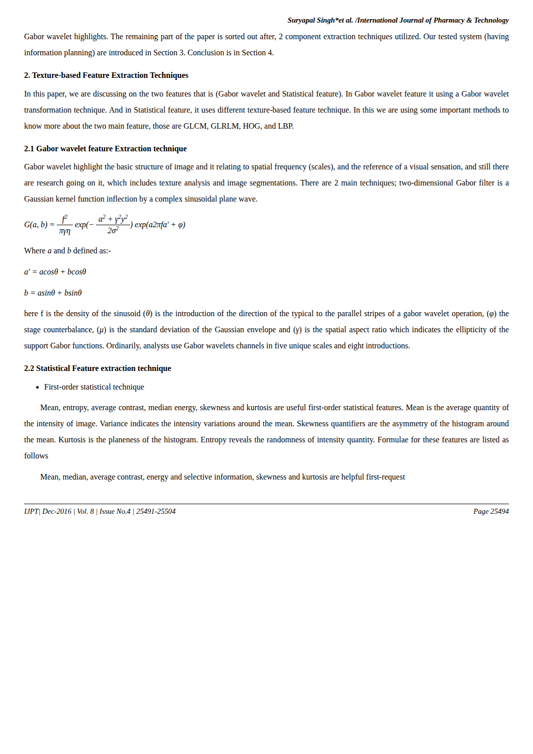Suryapal Singh*et al. /International Journal of Pharmacy & Technology
Gabor wavelet highlights. The remaining part of the paper is sorted out after, 2 component extraction techniques utilized. Our tested system (having information planning) are introduced in Section 3. Conclusion is in Section 4.
2. Texture-based Feature Extraction Techniques
In this paper, we are discussing on the two features that is (Gabor wavelet and Statistical feature). In Gabor wavelet feature it using a Gabor wavelet transformation technique. And in Statistical feature, it uses different texture-based feature technique. In this we are using some important methods to know more about the two main feature, those are GLCM, GLRLM, HOG, and LBP.
2.1 Gabor wavelet feature Extraction technique
Gabor wavelet highlight the basic structure of image and it relating to spatial frequency (scales), and the reference of a visual sensation, and still there are research going on it, which includes texture analysis and image segmentations. There are 2 main techniques; two-dimensional Gabor filter is a Gaussian kernel function inflection by a complex sinusoidal plane wave.
G(a, b) = f2 πγη exp⁡(− a2 + γ2y22σ2) exp⁡(a2πfa′ + φ)
Where a and b defined as:-
a′ = acosθ + bcosθ
b = asinθ + bsinθ
here f is the density of the sinusoid (θ) is the introduction of the direction of the typical to the parallel stripes of a gabor wavelet operation, (φ) the stage counterbalance, (μ) is the standard deviation of the Gaussian envelope and (γ) is the spatial aspect ratio which indicates the ellipticity of the support Gabor functions. Ordinarily, analysts use Gabor wavelets channels in five unique scales and eight introductions.
2.2 Statistical Feature extraction technique
First-order statistical technique
Mean, entropy, average contrast, median energy, skewness and kurtosis are useful first-order statistical features. Mean is the average quantity of the intensity of image. Variance indicates the intensity variations around the mean. Skewness quantifiers are the asymmetry of the histogram around the mean. Kurtosis is the planeness of the histogram. Entropy reveals the randomness of intensity quantity. Formulae for these features are listed as follows
Mean, median, average contrast, energy and selective information, skewness and kurtosis are helpful first-request
IJPT| Dec-2016 | Vol. 8 | Issue No.4 | 25491-25504 Page 25494